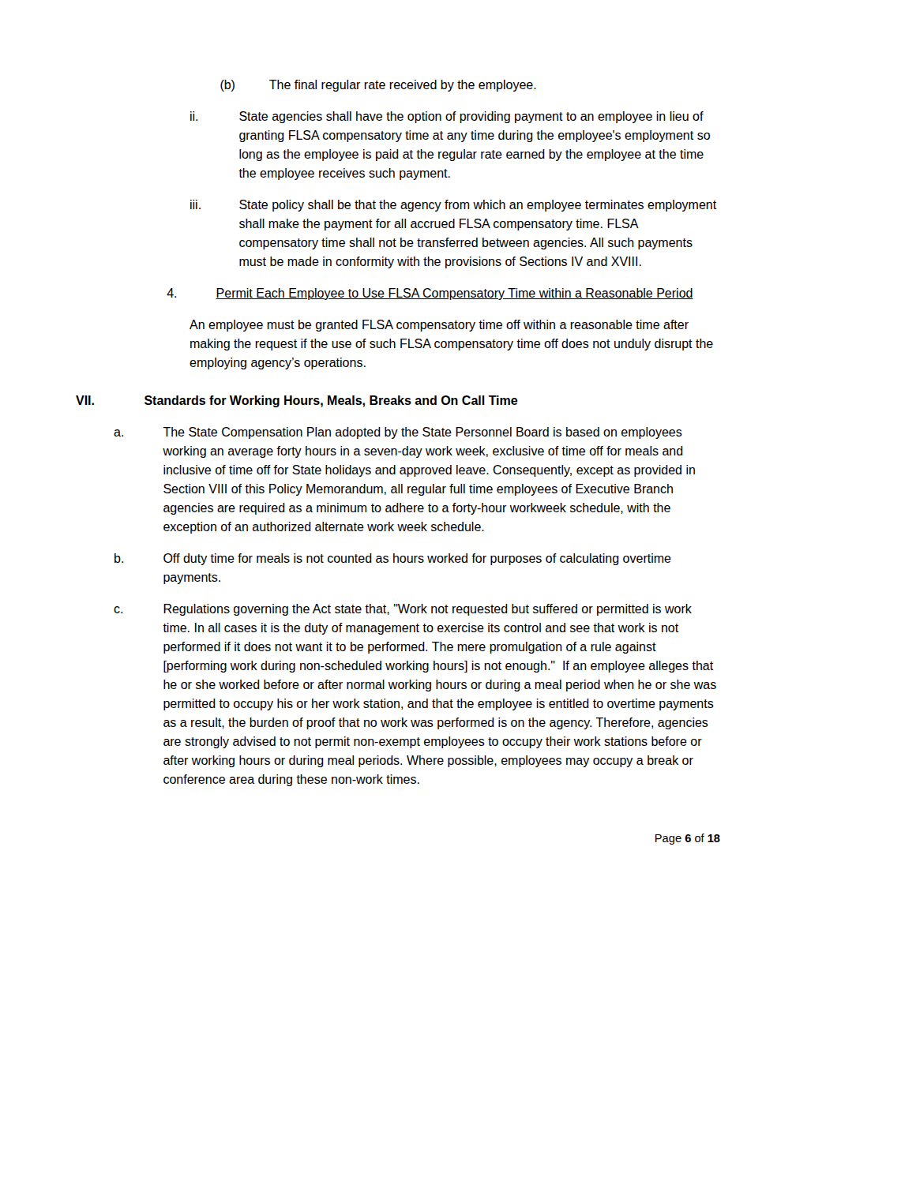(b) The final regular rate received by the employee.
ii. State agencies shall have the option of providing payment to an employee in lieu of granting FLSA compensatory time at any time during the employee's employment so long as the employee is paid at the regular rate earned by the employee at the time the employee receives such payment.
iii. State policy shall be that the agency from which an employee terminates employment shall make the payment for all accrued FLSA compensatory time. FLSA compensatory time shall not be transferred between agencies. All such payments must be made in conformity with the provisions of Sections IV and XVIII.
4. Permit Each Employee to Use FLSA Compensatory Time within a Reasonable Period
An employee must be granted FLSA compensatory time off within a reasonable time after making the request if the use of such FLSA compensatory time off does not unduly disrupt the employing agency’s operations.
VII. Standards for Working Hours, Meals, Breaks and On Call Time
a. The State Compensation Plan adopted by the State Personnel Board is based on employees working an average forty hours in a seven-day work week, exclusive of time off for meals and inclusive of time off for State holidays and approved leave. Consequently, except as provided in Section VIII of this Policy Memorandum, all regular full time employees of Executive Branch agencies are required as a minimum to adhere to a forty-hour workweek schedule, with the exception of an authorized alternate work week schedule.
b. Off duty time for meals is not counted as hours worked for purposes of calculating overtime payments.
c. Regulations governing the Act state that, "Work not requested but suffered or permitted is work time. In all cases it is the duty of management to exercise its control and see that work is not performed if it does not want it to be performed. The mere promulgation of a rule against [performing work during non-scheduled working hours] is not enough." If an employee alleges that he or she worked before or after normal working hours or during a meal period when he or she was permitted to occupy his or her work station, and that the employee is entitled to overtime payments as a result, the burden of proof that no work was performed is on the agency. Therefore, agencies are strongly advised to not permit non-exempt employees to occupy their work stations before or after working hours or during meal periods. Where possible, employees may occupy a break or conference area during these non-work times.
Page 6 of 18